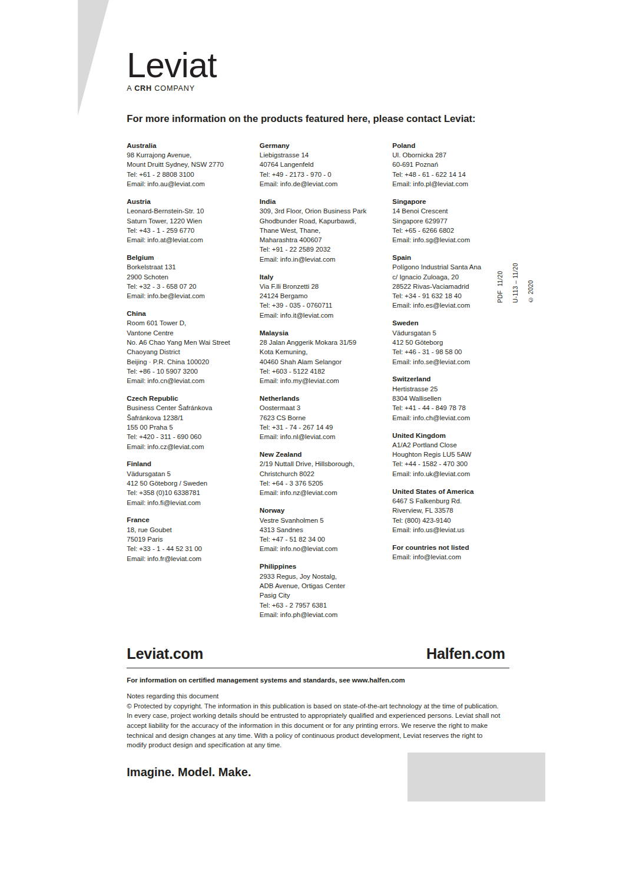PDF 11/20 U-113 – 11/20 © 2020
Leviat
A CRH COMPANY
For more information on the products featured here, please contact Leviat:
Australia
98 Kurrajong Avenue,
Mount Druitt Sydney, NSW 2770
Tel: +61 - 2 8808 3100
Email: info.au@leviat.com
Austria
Leonard-Bernstein-Str. 10
Saturn Tower, 1220 Wien
Tel: +43 - 1 - 259 6770
Email: info.at@leviat.com
Belgium
Borkelstraat 131
2900 Schoten
Tel: +32 - 3 - 658 07 20
Email: info.be@leviat.com
China
Room 601 Tower D,
Vantone Centre
No. A6 Chao Yang Men Wai Street
Chaoyang District
Beijing · P.R. China 100020
Tel: +86 - 10 5907 3200
Email: info.cn@leviat.com
Czech Republic
Business Center Šafránkova
Šafránkova 1238/1
155 00 Praha 5
Tel: +420 - 311 - 690 060
Email: info.cz@leviat.com
Finland
Vädursgatan 5
412 50 Göteborg / Sweden
Tel: +358 (0)10 6338781
Email: info.fi@leviat.com
France
18, rue Goubet
75019 Paris
Tel: +33 - 1 - 44 52 31 00
Email: info.fr@leviat.com
Germany
Liebigstrasse 14
40764 Langenfeld
Tel: +49 - 2173 - 970 - 0
Email: info.de@leviat.com
India
309, 3rd Floor, Orion Business Park
Ghodbunder Road, Kapurbawdi,
Thane West, Thane,
Maharashtra 400607
Tel: +91 - 22 2589 2032
Email: info.in@leviat.com
Italy
Via F.lli Bronzetti 28
24124 Bergamo
Tel: +39 - 035 - 0760711
Email: info.it@leviat.com
Malaysia
28 Jalan Anggerik Mokara 31/59
Kota Kemuning,
40460 Shah Alam Selangor
Tel: +603 - 5122 4182
Email: info.my@leviat.com
Netherlands
Oostermaat 3
7623 CS Borne
Tel: +31 - 74 - 267 14 49
Email: info.nl@leviat.com
New Zealand
2/19 Nuttall Drive, Hillsborough,
Christchurch 8022
Tel: +64 - 3 376 5205
Email: info.nz@leviat.com
Norway
Vestre Svanholmen 5
4313 Sandnes
Tel: +47 - 51 82 34 00
Email: info.no@leviat.com
Philippines
2933 Regus, Joy Nostalg,
ADB Avenue, Ortigas Center
Pasig City
Tel: +63 - 2 7957 6381
Email: info.ph@leviat.com
Poland
Ul. Obornicka 287
60-691 Poznań
Tel: +48 - 61 - 622 14 14
Email: info.pl@leviat.com
Singapore
14 Benoi Crescent
Singapore 629977
Tel: +65 - 6266 6802
Email: info.sg@leviat.com
Spain
Polígono Industrial Santa Ana
c/ Ignacio Zuloaga, 20
28522 Rivas-Vaciamadrid
Tel: +34 - 91 632 18 40
Email: info.es@leviat.com
Sweden
Vädursgatan 5
412 50 Göteborg
Tel: +46 - 31 - 98 58 00
Email: info.se@leviat.com
Switzerland
Hertistrasse 25
8304 Wallisellen
Tel: +41 - 44 - 849 78 78
Email: info.ch@leviat.com
United Kingdom
A1/A2 Portland Close
Houghton Regis LU5 5AW
Tel: +44 - 1582 - 470 300
Email: info.uk@leviat.com
United States of America
6467 S Falkenburg Rd.
Riverview, FL 33578
Tel: (800) 423-9140
Email: info.us@leviat.us
For countries not listed
Email: info@leviat.com
Leviat.com
Halfen.com
For information on certified management systems and standards, see www.halfen.com
Notes regarding this document
© Protected by copyright. The information in this publication is based on state-of-the-art technology at the time of publication. In every case, project working details should be entrusted to appropriately qualified and experienced persons. Leviat shall not accept liability for the accuracy of the information in this document or for any printing errors. We reserve the right to make technical and design changes at any time. With a policy of continuous product development, Leviat reserves the right to modify product design and specification at any time.
Imagine. Model. Make.